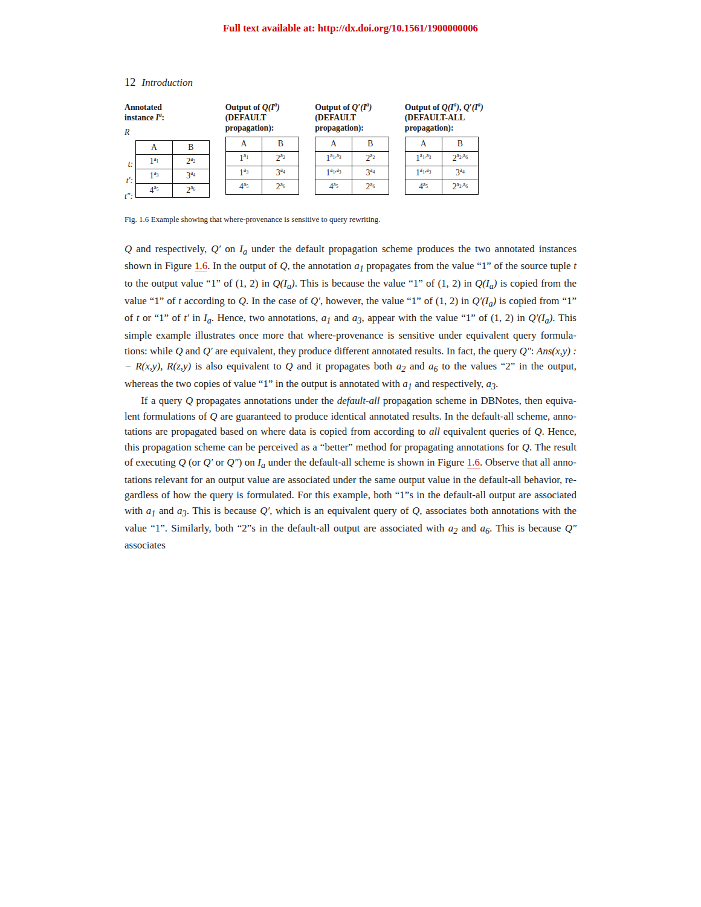Full text available at: http://dx.doi.org/10.1561/1900000006
12 Introduction
Annotated
instance Ia:
R
t: t′: t″:
| A | B |
| --- | --- |
| 1 a 1 | 2 a 2 |
| 1 a 3 | 3 a 4 |
| 4 a 5 | 2 a 6 |
Output of Q(Ia)
(DEFAULT
propagation):
| A | B |
| --- | --- |
| 1 a 1 | 2 a 2 |
| 1 a 3 | 3 a 4 |
| 4 a 5 | 2 a 6 |
Output of Q′(Ia)
(DEFAULT
propagation):
| A | B |
| --- | --- |
| 1 a 1 ,a 3 | 2 a 2 |
| 1 a 1 ,a 3 | 3 a 4 |
| 4 a 5 | 2 a 6 |
Output of Q(Ia), Q′(Ia)
(DEFAULT-ALL
propagation):
| A | B |
| --- | --- |
| 1 a 1 ,a 3 | 2 a 2 ,a 6 |
| 1 a 1 ,a 3 | 3 a 4 |
| 4 a 5 | 2 a 2 ,a 6 |
Fig. 1.6 Example showing that where-provenance is sensitive to query rewriting.
Q and respectively, Q′ on Ia under the default propagation scheme produces the two annotated instances shown in Figure 1.6. In the output of Q, the annotation a1 propagates from the value “1” of the source tuple t to the output value “1” of (1, 2) in Q(Ia). This is because the value “1” of (1, 2) in Q(Ia) is copied from the value “1” of t according to Q. In the case of Q′, however, the value “1” of (1, 2) in Q′(Ia) is copied from “1” of t or “1” of t′ in Ia. Hence, two annotations, a1 and a3, appear with the value “1” of (1, 2) in Q′(Ia). This simple example illustrates once more that where-provenance is sensitive under equivalent query formulations: while Q and Q′ are equivalent, they produce different annotated results. In fact, the query Q″: Ans(x,y) :− R(x,y), R(z,y) is also equivalent to Q and it propagates both a2 and a6 to the values “2” in the output, whereas the two copies of value “1” in the output is annotated with a1 and respectively, a3.
If a query Q propagates annotations under the default-all propagation scheme in DBNotes, then equivalent formulations of Q are guaranteed to produce identical annotated results. In the default-all scheme, annotations are propagated based on where data is copied from according to all equivalent queries of Q. Hence, this propagation scheme can be perceived as a “better” method for propagating annotations for Q. The result of executing Q (or Q′ or Q″) on Ia under the default-all scheme is shown in Figure 1.6. Observe that all annotations relevant for an output value are associated under the same output value in the default-all behavior, regardless of how the query is formulated. For this example, both “1”s in the default-all output are associated with a1 and a3. This is because Q′, which is an equivalent query of Q, associates both annotations with the value “1”. Similarly, both “2”s in the default-all output are associated with a2 and a6. This is because Q″ associates